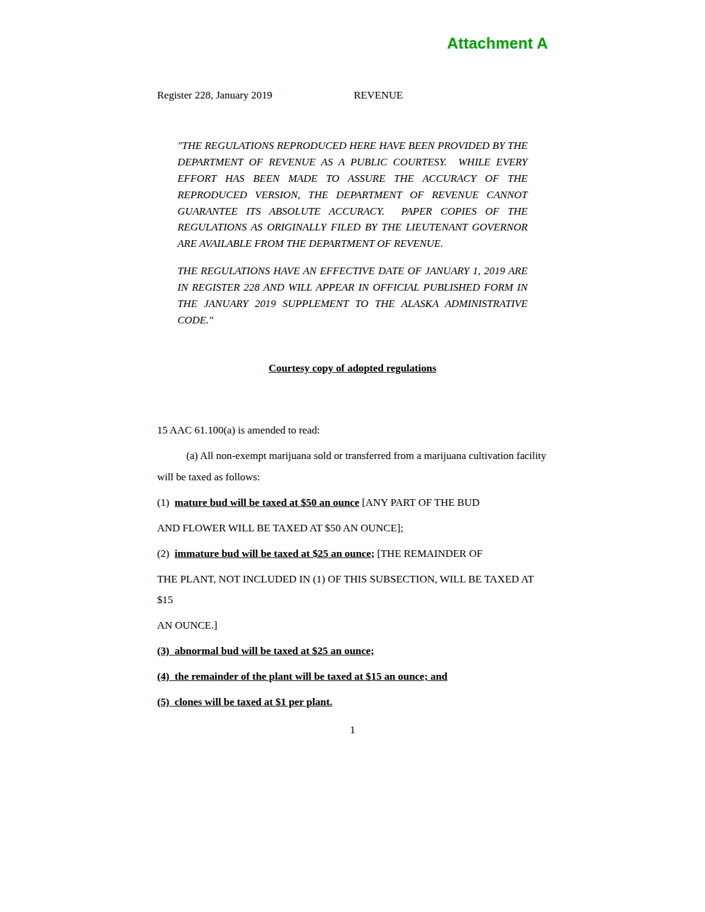Attachment A
Register 228, January 2019 REVENUE
"THE REGULATIONS REPRODUCED HERE HAVE BEEN PROVIDED BY THE DEPARTMENT OF REVENUE AS A PUBLIC COURTESY. WHILE EVERY EFFORT HAS BEEN MADE TO ASSURE THE ACCURACY OF THE REPRODUCED VERSION, THE DEPARTMENT OF REVENUE CANNOT GUARANTEE ITS ABSOLUTE ACCURACY. PAPER COPIES OF THE REGULATIONS AS ORIGINALLY FILED BY THE LIEUTENANT GOVERNOR ARE AVAILABLE FROM THE DEPARTMENT OF REVENUE.
THE REGULATIONS HAVE AN EFFECTIVE DATE OF JANUARY 1, 2019 ARE IN REGISTER 228 AND WILL APPEAR IN OFFICIAL PUBLISHED FORM IN THE JANUARY 2019 SUPPLEMENT TO THE ALASKA ADMINISTRATIVE CODE."
Courtesy copy of adopted regulations
15 AAC 61.100(a) is amended to read:
(a) All non-exempt marijuana sold or transferred from a marijuana cultivation facility will be taxed as follows:
(1) mature bud will be taxed at $50 an ounce [ANY PART OF THE BUD
AND FLOWER WILL BE TAXED AT $50 AN OUNCE];
(2) immature bud will be taxed at $25 an ounce; [THE REMAINDER OF
THE PLANT, NOT INCLUDED IN (1) OF THIS SUBSECTION, WILL BE TAXED AT $15
AN OUNCE.]
(3) abnormal bud will be taxed at $25 an ounce;
(4) the remainder of the plant will be taxed at $15 an ounce; and
(5) clones will be taxed at $1 per plant.
1